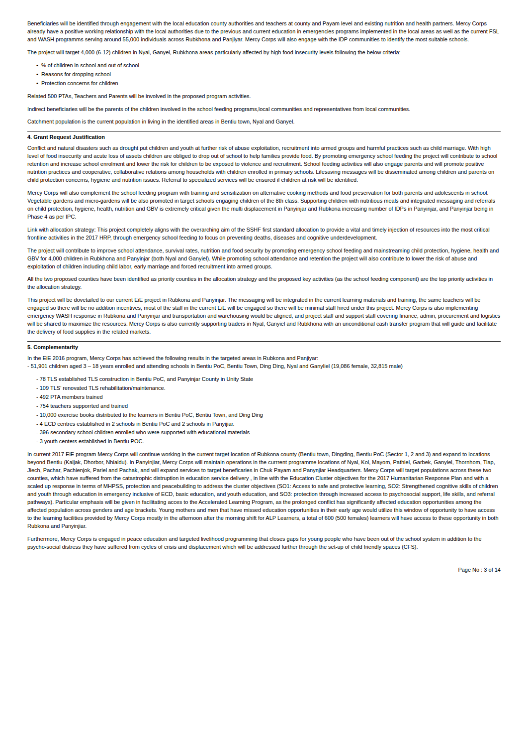Beneficiaries will be identified through engagement with the local education county authorities and teachers at county and Payam level and existing nutrition and health partners. Mercy Corps already have a positive working relationship with the local authorities due to the previous and current education in emergencies programs implemented in the local areas as well as the current FSL and WASH programms serving around 55,000 individuals across Rubkhona and Panjiyar. Mercy Corps will also engage with the IDP communities to identify the most suitable schools.
The project will target 4,000 (6-12) children in Nyal, Ganyel, Rubkhona areas particularly affected by high food insecurity levels following the below criteria:
% of children in school and out of school
Reasons for dropping school
Protection concerns for children
Related 500 PTAs, Teachers and Parents will be involved in the proposed program activities.
Indirect beneficiaries will be the parents of the children involved in the school feeding programs,local communities and representatives from local communities.
Catchment population is the current population in living in the identified areas in Bentiu town, Nyal and Ganyel.
4. Grant Request Justification
Conflict and natural disasters such as drought put children and youth at further risk of abuse exploitation, recruitment into armed groups and harmful practices such as child marriage. With high level of food insecurity and acute loss of assets children are obliged to drop out of school to help families provide food. By promoting emergency school feeding the project will contribute to school retention and increase school enrolment and lower the risk for children to be exposed to violence and recruitment. School feeding activities will also engage parents and will promote positive nutrition practices and cooperative, collaborative relations among households with children enrolled in primary schools. Lifesaving messages will be disseminated among children and parents on child protection concerns, hygiene and nutrition issues. Referral to specialized services will be ensured if children at risk will be identified.
Mercy Corps will also complement the school feeding program with training and sensitization on alternative cooking methods and food preservation for both parents and adolescents in school. Vegetable gardens and micro-gardens will be also promoted in target schools engaging children of the 8th class. Supporting children with nutritious meals and integrated messaging and referrals on child protection, hygiene, health, nutrition and GBV is extremely critical given the multi displacement in Panyinjar and Rubkona increasing number of IDPs in Panyinjar, and Panyinjar being in Phase 4 as per IPC.
Link with allocation strategy: This project completely aligns with the overarching aim of the SSHF first standard allocation to provide a vital and timely injection of resources into the most critical frontline activities in the 2017 HRP, through emergency school feeding to focus on preventing deaths, diseases and cognitive underdevelopment.
The project will contribute to improve school attendance, survival rates, nutrition and food security by promoting emergency school feeding and mainstreaming child protection, hygiene, health and GBV for 4,000 children in Rubkhona and Panyinjar (both Nyal and Ganyiel). While promoting school attendance and retention the project will also contribute to lower the risk of abuse and exploitation of children including child labor, early marriage and forced recruitment into armed groups.
All the two proposed counties have been identified as priority counties in the allocation strategy and the proposed key activities (as the school feeding component) are the top priority activities in the allocation strategy.
This project will be dovetailed to our current EiE project in Rubkona and Panyinjar. The messaging will be integrated in the current learning materials and training, the same teachers will be engaged so there will be no addition incentives, most of the staff in the current EiE will be engaged so there will be minimal staff hired under this project. Mercy Corps is also implementing emergency WASH response in Rubkona and Panyinjar and transportation and warehousing would be aligned, and project staff and support staff covering finance, admin, procurement and logistics will be shared to maximize the resources. Mercy Corps is also currently supporting traders in Nyal, Ganyiel and Rubkhona with an unconditional cash transfer program that will guide and facilitate the delivery of food supplies in the related markets.
5. Complementarity
In the EiE 2016 program, Mercy Corps has achieved the following results in the targeted areas in Rubkona and Panjiyar:
- 51,901 children aged 3 – 18 years enrolled and attending schools in Bentiu PoC, Bentiu Town, Ding Ding, Nyal and Ganyliel (19,086 female, 32,815 male)
78 TLS established TLS construction in Bentiu PoC, and Panyinjar County in Unity State
109 TLS’ renovated TLS rehabilitation/maintenance.
492 PTA members trained
754 teachers supporrted and trained
10,000 exercise books distributed to the learners in Bentiu PoC, Bentiu Town, and Ding Ding
4 ECD centres established in 2 schools in Bentiu PoC and 2 schools in Panyijiar.
396 secondary school children enrolled who were supported with educational materials
3 youth centers established in Bentiu POC.
In current 2017 EiE program Mercy Corps will continue working in the current target location of Rubkona county (Bentiu town, Dingding, Bentiu PoC (Sector 1, 2 and 3) and expand to locations beyond Bentiu (Kaljak, Dhorbor, Nhialdu). In Panyinjiar, Mercy Corps will maintain operations in the currrent programme locations of Nyal, Kol, Mayom, Pathiel, Garbek, Ganyiel, Thornhom, Tiap, Jiech, Pachar, Pachienjok, Pariel and Pachak, and will expand services to target beneficaries in Chuk Payam and Panynjiar Headquarters. Mercy Corps will target populations across these two counties, which have suffered from the catastrophic distruption in education service delivery , in line with the Education Cluster objectives for the 2017 Humanitarian Response Plan and with a scaled up response in terms of MHPSS, protection and peacebuilding to address the cluster objectives (SO1: Access to safe and protective learning, SO2: Strengthened cognitive skills of children and youth through education in emergency inclusive of ECD, basic education, and youth education, and SO3: protection through increased access to psychosocial support, life skills, and referral pathways). Particular emphasis will be given in facilitating acces to the Accelerated Learning Program, as the prolonged conflict has significantly affected education opportunities among the affected population across genders and age brackets. Young mothers and men that have missed education opportunities in their early age would utilize this window of opportunity to have access to the learning facilities provided by Mercy Corps mostly in the afternoon after the morning shift for ALP Learners, a total of 600 (500 females) learners will have access to these opportunity in both Rubkona and Panyinjiar.
Furthermore, Mercy Corps is engaged in peace education and targeted livelihood programming that closes gaps for young people who have been out of the school system in addition to the psycho-social distress they have suffered from cycles of crisis and displacement which will be addressed further through the set-up of child friendly spaces (CFS).
Page No : 3 of 14